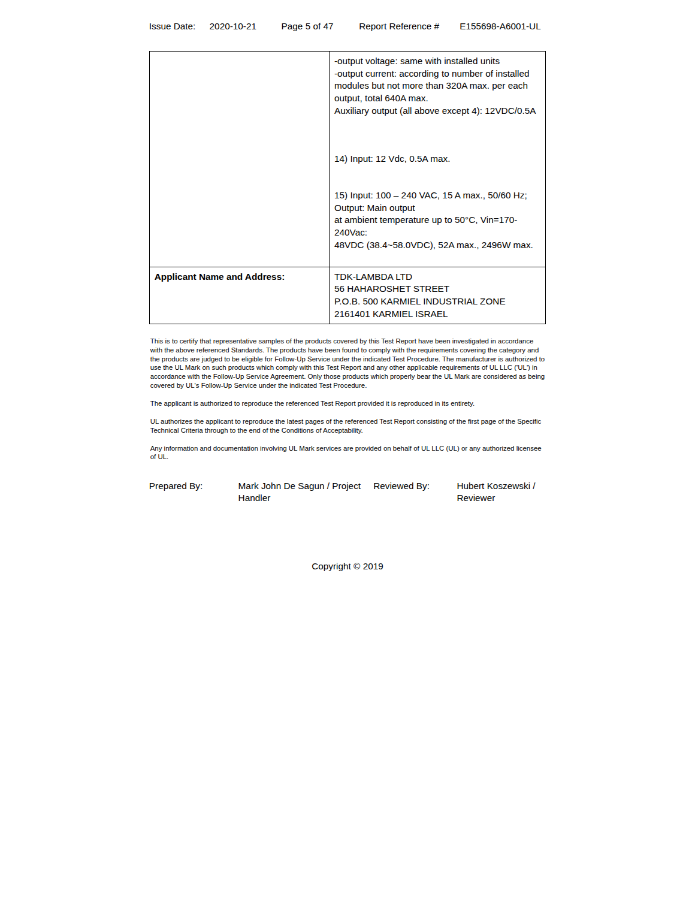| Issue Date: | 2020-10-21 | Page 5 of 47 | Report Reference # | E155698-A6001-UL |
| | -output voltage: same with installed units -output current: according to number of installed modules but not more than 320A max. per each output, total 640A max. Auxiliary output (all above except 4): 12VDC/0.5A 14) Input: 12 Vdc, 0.5A max. 15) Input: 100 – 240 VAC, 15 A max., 50/60 Hz; Output: Main output at ambient temperature up to 50°C, Vin=170-240Vac: 48VDC (38.4~58.0VDC), 52A max., 2496W max. |
| Applicant Name and Address: | TDK-LAMBDA LTD 56 HAHAROSHET STREET P.O.B. 500 KARMIEL INDUSTRIAL ZONE 2161401 KARMIEL ISRAEL |
This is to certify that representative samples of the products covered by this Test Report have been investigated in accordance with the above referenced Standards. The products have been found to comply with the requirements covering the category and the products are judged to be eligible for Follow-Up Service under the indicated Test Procedure. The manufacturer is authorized to use the UL Mark on such products which comply with this Test Report and any other applicable requirements of UL LLC ('UL') in accordance with the Follow-Up Service Agreement. Only those products which properly bear the UL Mark are considered as being covered by UL's Follow-Up Service under the indicated Test Procedure.
The applicant is authorized to reproduce the referenced Test Report provided it is reproduced in its entirety.
UL authorizes the applicant to reproduce the latest pages of the referenced Test Report consisting of the first page of the Specific Technical Criteria through to the end of the Conditions of Acceptability.
Any information and documentation involving UL Mark services are provided on behalf of UL LLC (UL) or any authorized licensee of UL.
| Prepared By: | Mark John De Sagun / Project Handler | Reviewed By: | Hubert Koszewski / Reviewer |
Copyright © 2019